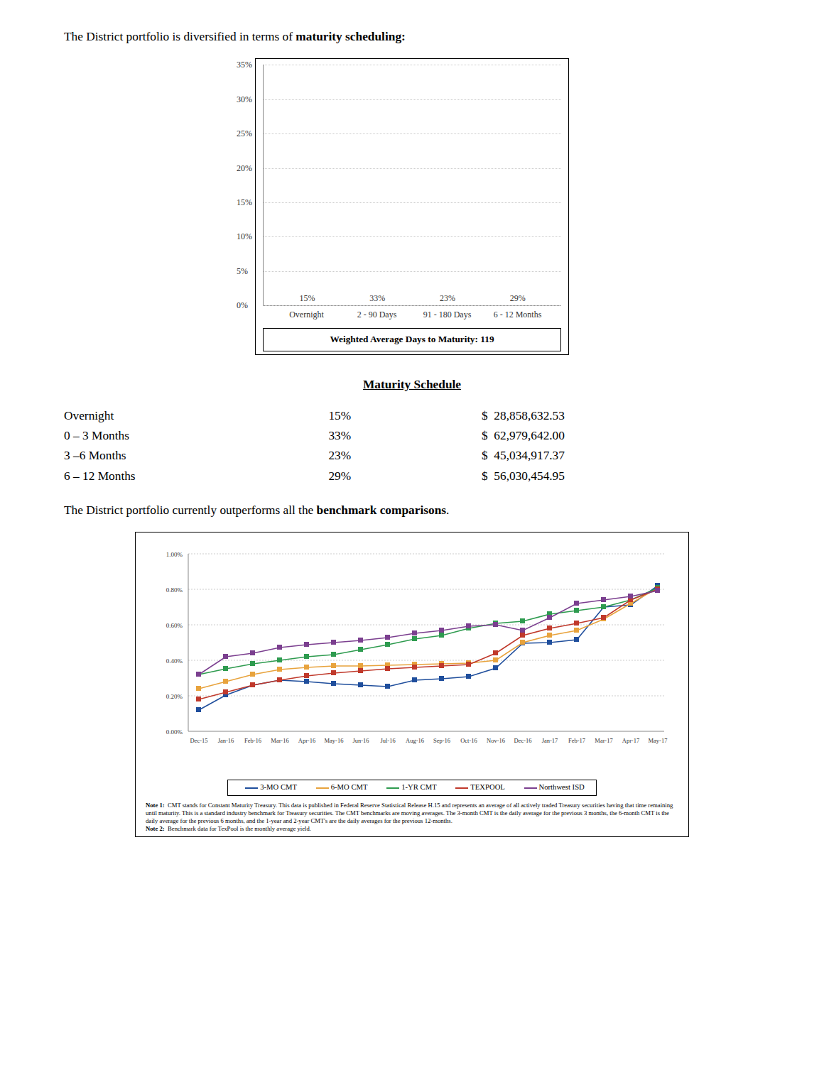The District portfolio is diversified in terms of maturity scheduling:
35%
30%
25%
20%
15%
10%
5%
0%
15%
33%
23%
29%
Overnight 2 - 90 Days 91 - 180 Days 6 - 12 Months
Weighted Average Days to Maturity: 119
Maturity Schedule
| Overnight | 15% | $ 28,858,632.53 |
| 0 – 3 Months | 33% | $ 62,979,642.00 |
| 3 –6 Months | 23% | $ 45,034,917.37 |
| 6 – 12 Months | 29% | $ 56,030,454.95 |
The District portfolio currently outperforms all the benchmark comparisons.
1.00% 0.80% 0.60% 0.40% 0.20% 0.00% Dec-15 Jan-16 Feb-16 Mar-16 Apr-16 May-16 Jun-16 Jul-16 Aug-16 Sep-16 Oct-16 Nov-16 Dec-16 Jan-17 Feb-17 Mar-17 Apr-17 May-17
3-MO CMT 6-MO CMT 1-YR CMT TEXPOOL Northwest ISD
Note 1: CMT stands for Constant Maturity Treasury. This data is published in Federal Reserve Statistical Release H.15 and represents an average of all actively traded Treasury securities having that time remaining until maturity. This is a standard industry benchmark for Treasury securities. The CMT benchmarks are moving averages. The 3-month CMT is the daily average for the previous 3 months, the 6-month CMT is the daily average for the previous 6 months, and the 1-year and 2-year CMT's are the daily averages for the previous 12-months.
Note 2: Benchmark data for TexPool is the monthly average yield.